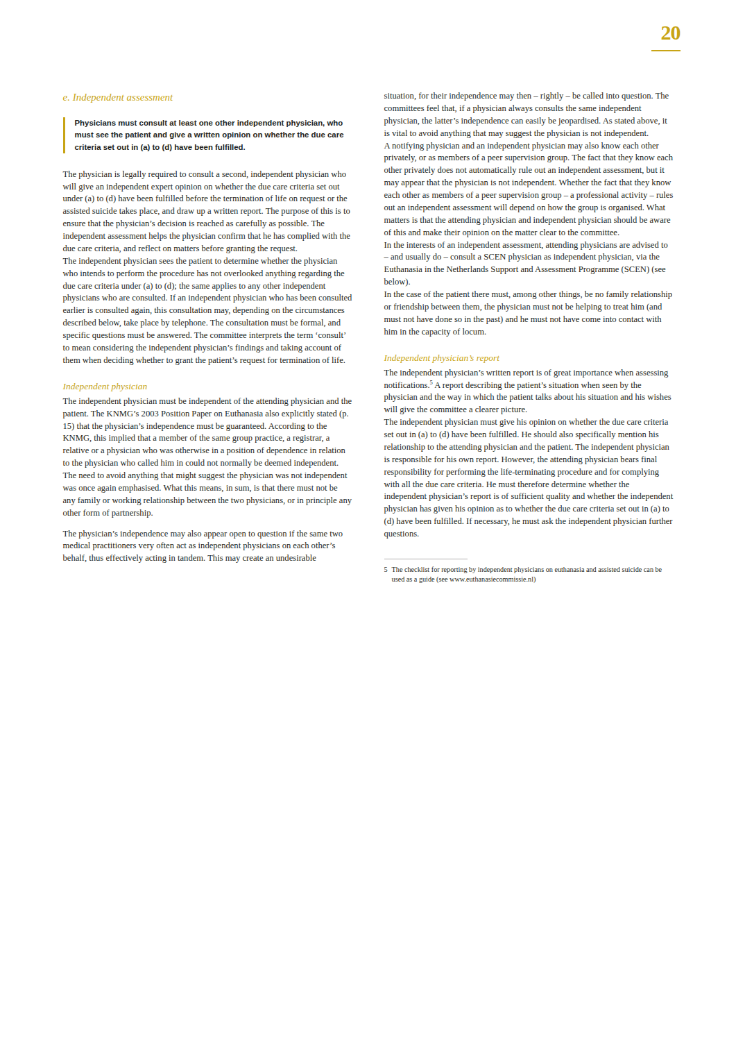20
e. Independent assessment
Physicians must consult at least one other independent physician, who must see the patient and give a written opinion on whether the due care criteria set out in (a) to (d) have been fulfilled.
The physician is legally required to consult a second, independent physician who will give an independent expert opinion on whether the due care criteria set out under (a) to (d) have been fulfilled before the termination of life on request or the assisted suicide takes place, and draw up a written report. The purpose of this is to ensure that the physician’s decision is reached as carefully as possible. The independent assessment helps the physician confirm that he has complied with the due care criteria, and reflect on matters before granting the request.
The independent physician sees the patient to determine whether the physician who intends to perform the procedure has not overlooked anything regarding the due care criteria under (a) to (d); the same applies to any other independent physicians who are consulted. If an independent physician who has been consulted earlier is consulted again, this consultation may, depending on the circumstances described below, take place by telephone. The consultation must be formal, and specific questions must be answered. The committee interprets the term ‘consult’ to mean considering the independent physician’s findings and taking account of them when deciding whether to grant the patient’s request for termination of life.
Independent physician
The independent physician must be independent of the attending physician and the patient. The KNMG’s 2003 Position Paper on Euthanasia also explicitly stated (p. 15) that the physician’s independence must be guaranteed. According to the KNMG, this implied that a member of the same group practice, a registrar, a relative or a physician who was otherwise in a position of dependence in relation to the physician who called him in could not normally be deemed independent. The need to avoid anything that might suggest the physician was not independent was once again emphasised. What this means, in sum, is that there must not be any family or working relationship between the two physicians, or in principle any other form of partnership.
The physician’s independence may also appear open to question if the same two medical practitioners very often act as independent physicians on each other’s behalf, thus effectively acting in tandem. This may create an undesirable
situation, for their independence may then – rightly – be called into question. The committees feel that, if a physician always consults the same independent physician, the latter’s independence can easily be jeopardised. As stated above, it is vital to avoid anything that may suggest the physician is not independent.
A notifying physician and an independent physician may also know each other privately, or as members of a peer supervision group. The fact that they know each other privately does not automatically rule out an independent assessment, but it may appear that the physician is not independent. Whether the fact that they know each other as members of a peer supervision group – a professional activity – rules out an independent assessment will depend on how the group is organised. What matters is that the attending physician and independent physician should be aware of this and make their opinion on the matter clear to the committee.
In the interests of an independent assessment, attending physicians are advised to – and usually do – consult a SCEN physician as independent physician, via the Euthanasia in the Netherlands Support and Assessment Programme (SCEN) (see below).
In the case of the patient there must, among other things, be no family relationship or friendship between them, the physician must not be helping to treat him (and must not have done so in the past) and he must not have come into contact with him in the capacity of locum.
Independent physician’s report
The independent physician’s written report is of great importance when assessing notifications.5 A report describing the patient’s situation when seen by the physician and the way in which the patient talks about his situation and his wishes will give the committee a clearer picture.
The independent physician must give his opinion on whether the due care criteria set out in (a) to (d) have been fulfilled. He should also specifically mention his relationship to the attending physician and the patient. The independent physician is responsible for his own report. However, the attending physician bears final responsibility for performing the life-terminating procedure and for complying with all the due care criteria. He must therefore determine whether the independent physician’s report is of sufficient quality and whether the independent physician has given his opinion as to whether the due care criteria set out in (a) to (d) have been fulfilled. If necessary, he must ask the independent physician further questions.
5 The checklist for reporting by independent physicians on euthanasia and assisted suicide can be used as a guide (see www.euthanasiecommissie.nl)